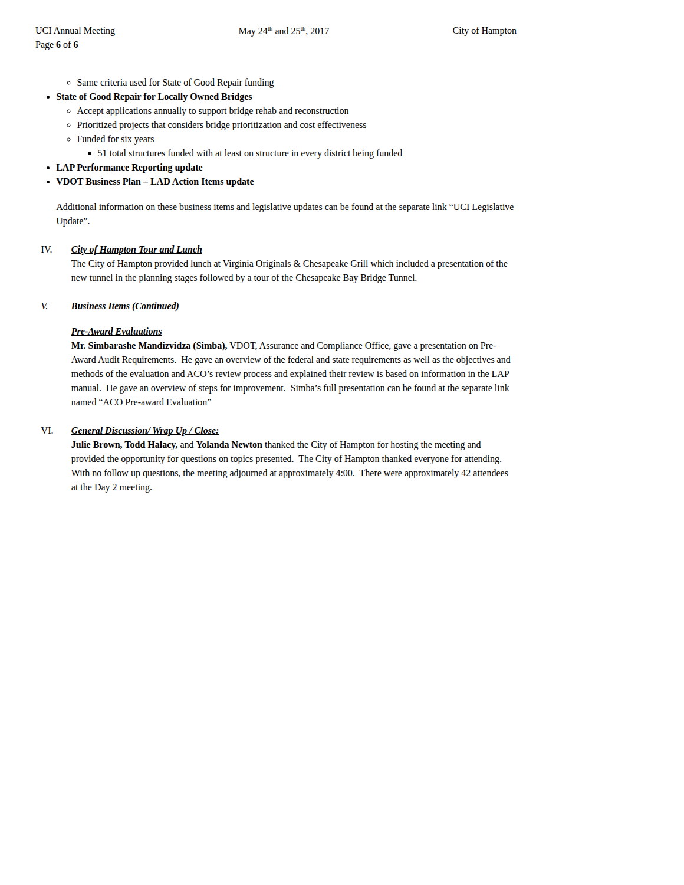UCI Annual Meeting
Page 6 of 6
May 24th and 25th, 2017
City of Hampton
Same criteria used for State of Good Repair funding
State of Good Repair for Locally Owned Bridges
Accept applications annually to support bridge rehab and reconstruction
Prioritized projects that considers bridge prioritization and cost effectiveness
Funded for six years
51 total structures funded with at least on structure in every district being funded
LAP Performance Reporting update
VDOT Business Plan – LAD Action Items update
Additional information on these business items and legislative updates can be found at the separate link “UCI Legislative Update”.
IV.
City of Hampton Tour and Lunch
The City of Hampton provided lunch at Virginia Originals & Chesapeake Grill which included a presentation of the new tunnel in the planning stages followed by a tour of the Chesapeake Bay Bridge Tunnel.
V.
Business Items (Continued)
Pre-Award Evaluations
Mr. Simbarashe Mandizvidza (Simba), VDOT, Assurance and Compliance Office, gave a presentation on Pre-Award Audit Requirements. He gave an overview of the federal and state requirements as well as the objectives and methods of the evaluation and ACO’s review process and explained their review is based on information in the LAP manual. He gave an overview of steps for improvement. Simba’s full presentation can be found at the separate link named “ACO Pre-award Evaluation”
VI.
General Discussion/ Wrap Up / Close:
Julie Brown, Todd Halacy, and Yolanda Newton thanked the City of Hampton for hosting the meeting and provided the opportunity for questions on topics presented. The City of Hampton thanked everyone for attending. With no follow up questions, the meeting adjourned at approximately 4:00. There were approximately 42 attendees at the Day 2 meeting.